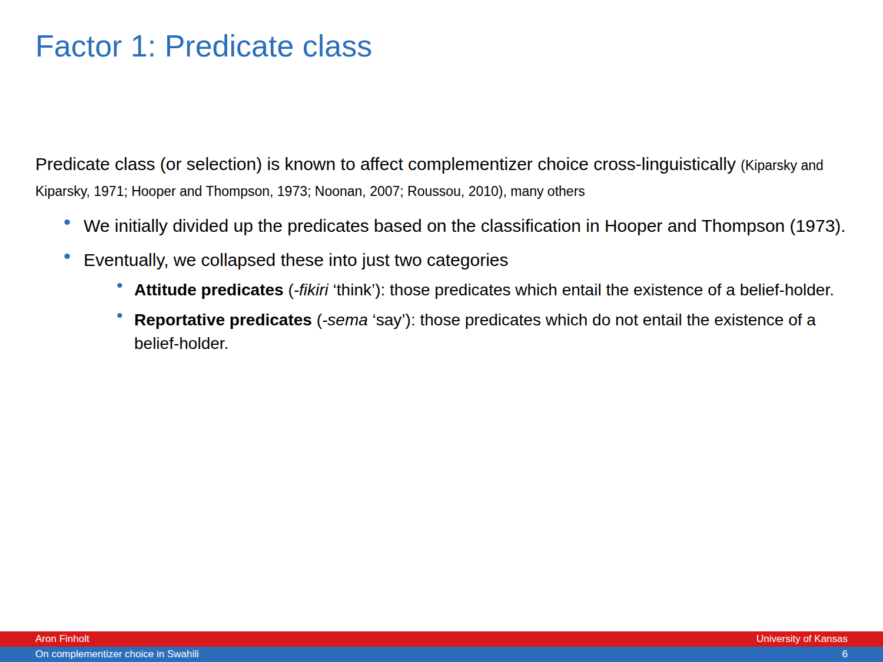Factor 1: Predicate class
Predicate class (or selection) is known to affect complementizer choice cross-linguistically (Kiparsky and Kiparsky, 1971; Hooper and Thompson, 1973; Noonan, 2007; Roussou, 2010), many others
We initially divided up the predicates based on the classification in Hooper and Thompson (1973).
Eventually, we collapsed these into just two categories
Attitude predicates (-fikiri ‘think’): those predicates which entail the existence of a belief-holder.
Reportative predicates (-sema ‘say’): those predicates which do not entail the existence of a belief-holder.
Aron Finholt University of Kansas
On complementizer choice in Swahili 6